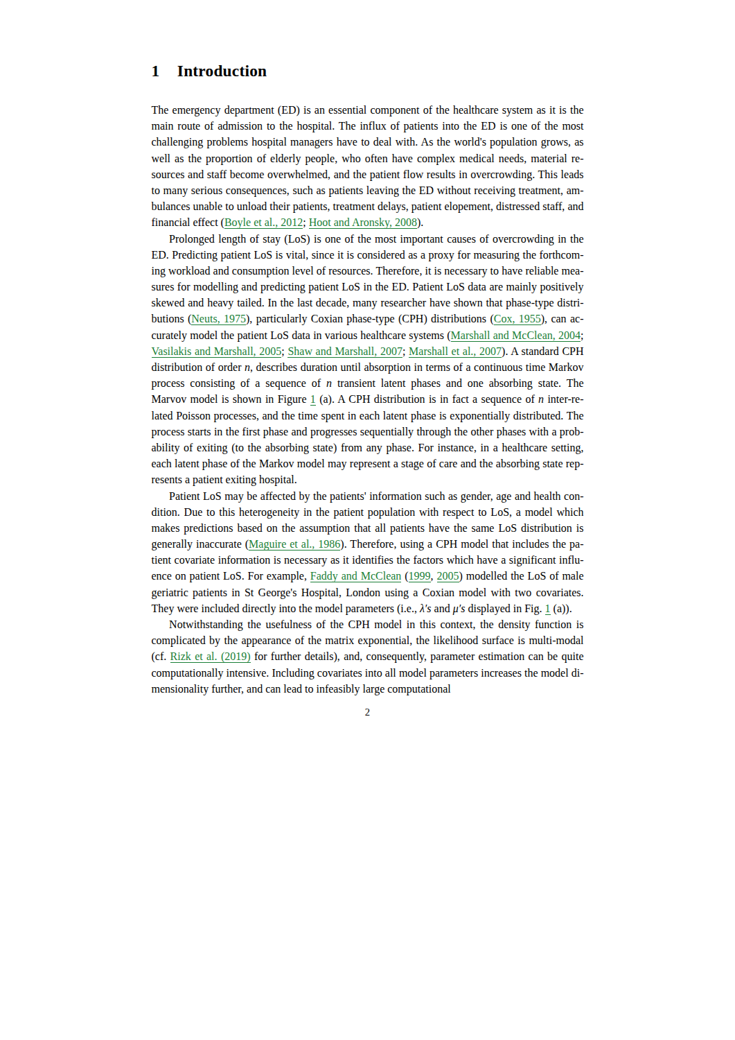1 Introduction
The emergency department (ED) is an essential component of the healthcare system as it is the main route of admission to the hospital. The influx of patients into the ED is one of the most challenging problems hospital managers have to deal with. As the world's population grows, as well as the proportion of elderly people, who often have complex medical needs, material resources and staff become overwhelmed, and the patient flow results in overcrowding. This leads to many serious consequences, such as patients leaving the ED without receiving treatment, ambulances unable to unload their patients, treatment delays, patient elopement, distressed staff, and financial effect (Boyle et al., 2012; Hoot and Aronsky, 2008).
Prolonged length of stay (LoS) is one of the most important causes of overcrowding in the ED. Predicting patient LoS is vital, since it is considered as a proxy for measuring the forthcoming workload and consumption level of resources. Therefore, it is necessary to have reliable measures for modelling and predicting patient LoS in the ED. Patient LoS data are mainly positively skewed and heavy tailed. In the last decade, many researcher have shown that phase-type distributions (Neuts, 1975), particularly Coxian phase-type (CPH) distributions (Cox, 1955), can accurately model the patient LoS data in various healthcare systems (Marshall and McClean, 2004; Vasilakis and Marshall, 2005; Shaw and Marshall, 2007; Marshall et al., 2007). A standard CPH distribution of order n, describes duration until absorption in terms of a continuous time Markov process consisting of a sequence of n transient latent phases and one absorbing state. The Marvov model is shown in Figure 1 (a). A CPH distribution is in fact a sequence of n inter-related Poisson processes, and the time spent in each latent phase is exponentially distributed. The process starts in the first phase and progresses sequentially through the other phases with a probability of exiting (to the absorbing state) from any phase. For instance, in a healthcare setting, each latent phase of the Markov model may represent a stage of care and the absorbing state represents a patient exiting hospital.
Patient LoS may be affected by the patients' information such as gender, age and health condition. Due to this heterogeneity in the patient population with respect to LoS, a model which makes predictions based on the assumption that all patients have the same LoS distribution is generally inaccurate (Maguire et al., 1986). Therefore, using a CPH model that includes the patient covariate information is necessary as it identifies the factors which have a significant influence on patient LoS. For example, Faddy and McClean (1999, 2005) modelled the LoS of male geriatric patients in St George's Hospital, London using a Coxian model with two covariates. They were included directly into the model parameters (i.e., λ′s and μ′s displayed in Fig. 1 (a)).
Notwithstanding the usefulness of the CPH model in this context, the density function is complicated by the appearance of the matrix exponential, the likelihood surface is multi-modal (cf. Rizk et al. (2019) for further details), and, consequently, parameter estimation can be quite computationally intensive. Including covariates into all model parameters increases the model dimensionality further, and can lead to infeasibly large computational
2